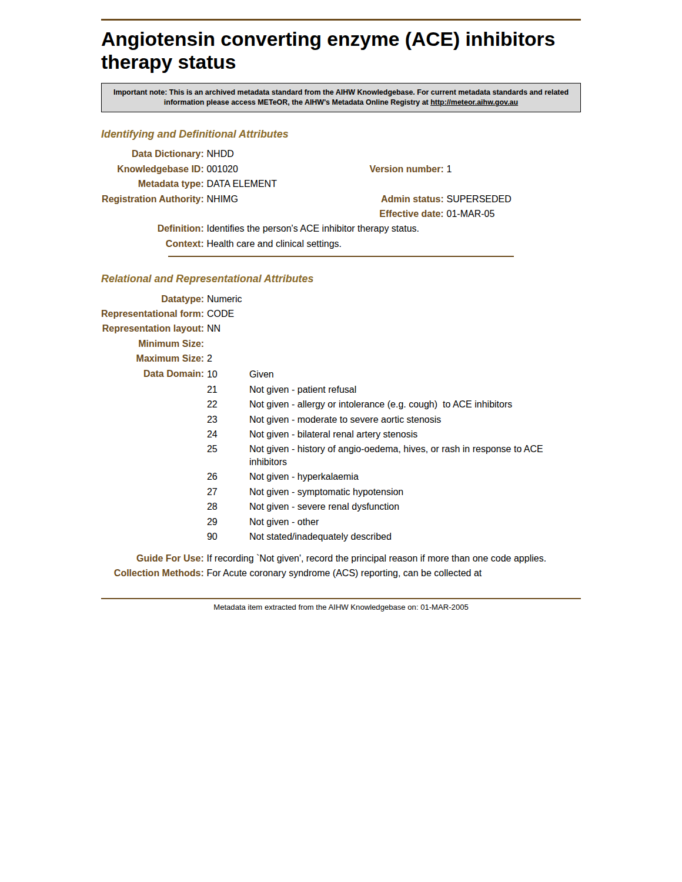Angiotensin converting enzyme (ACE) inhibitors therapy status
Important note: This is an archived metadata standard from the AIHW Knowledgebase. For current metadata standards and related information please access METeOR, the AIHW's Metadata Online Registry at http://meteor.aihw.gov.au
Identifying and Definitional Attributes
| Data Dictionary: | NHDD | | |
| Knowledgebase ID: | 001020 | Version number: | 1 |
| Metadata type: | DATA ELEMENT | | |
| Registration Authority: | NHIMG | Admin status: | SUPERSEDED |
| | | Effective date: | 01-MAR-05 |
| Definition: | Identifies the person's ACE inhibitor therapy status. |
| Context: | Health care and clinical settings. |
Relational and Representational Attributes
| Datatype: | Numeric |
| Representational form: | CODE |
| Representation layout: | NN |
| Minimum Size: | |
| Maximum Size: | 2 |
| Data Domain: | / 10 / Given / / 21 / Not given - patient refusal / / 22 / Not given - allergy or intolerance (e.g. cough) to ACE inhibitors / / 23 / Not given - moderate to severe aortic stenosis / / 24 / Not given - bilateral renal artery stenosis / / 25 / Not given - history of angio-oedema, hives, or rash in response to ACE inhibitors / / 26 / Not given - hyperkalaemia / / 27 / Not given - symptomatic hypotension / / 28 / Not given - severe renal dysfunction / / 29 / Not given - other / / 90 / Not stated/inadequately described / |
| Guide For Use: | If recording `Not given', record the principal reason if more than one code applies. |
| Collection Methods: | For Acute coronary syndrome (ACS) reporting, can be collected at |
Metadata item extracted from the AIHW Knowledgebase on: 01-MAR-2005